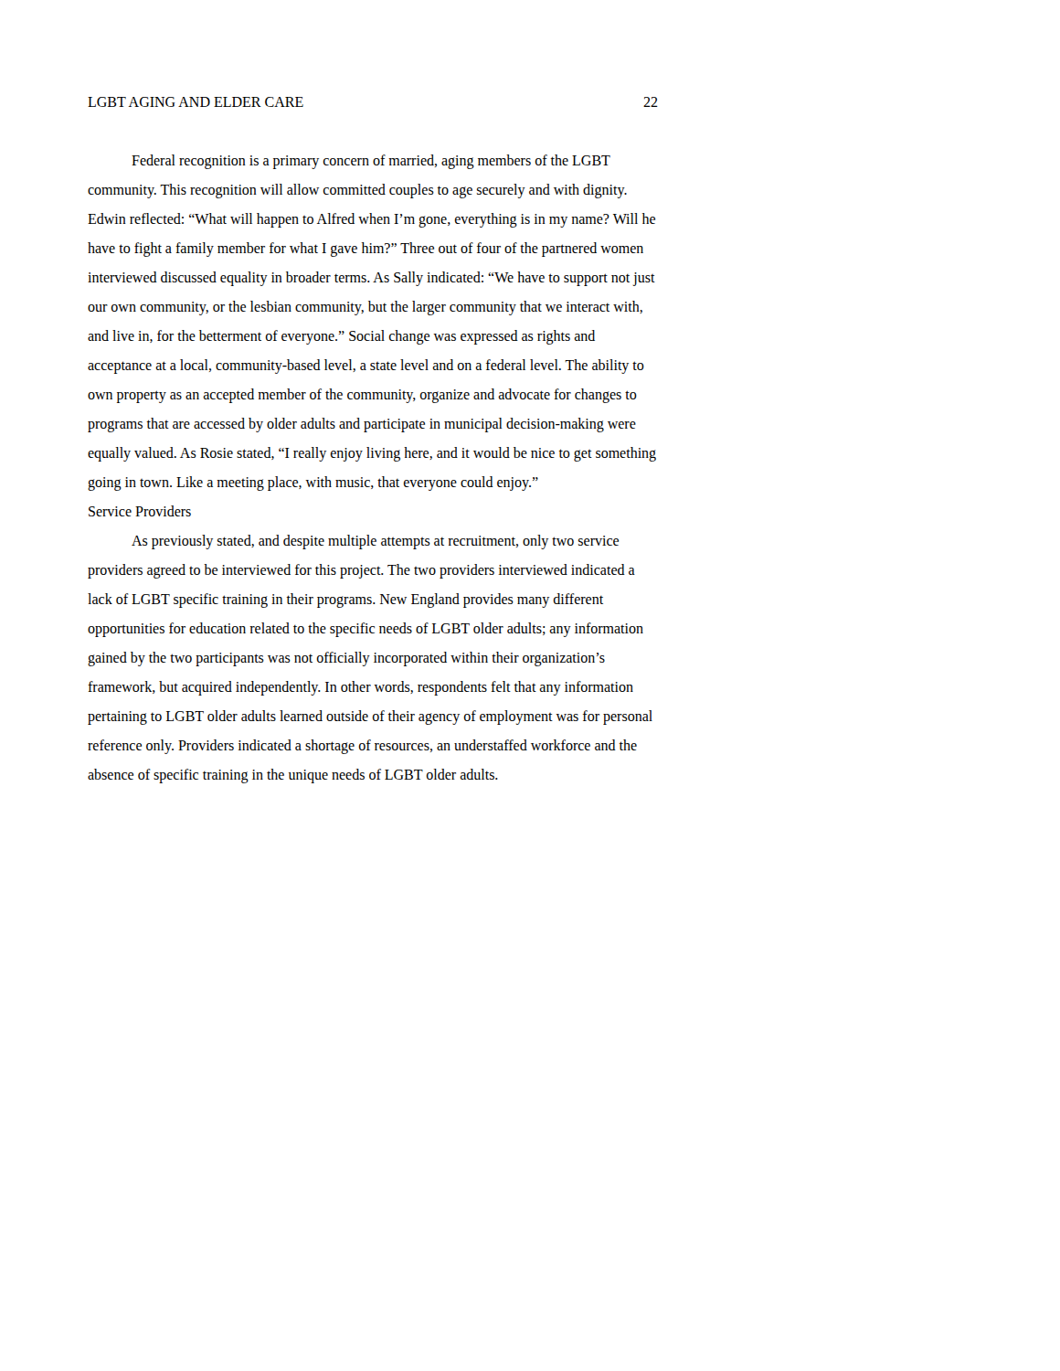LGBT Aging and Elder Care 22
Federal recognition is a primary concern of married, aging members of the LGBT community. This recognition will allow committed couples to age securely and with dignity. Edwin reflected: “What will happen to Alfred when I’m gone, everything is in my name? Will he have to fight a family member for what I gave him?” Three out of four of the partnered women interviewed discussed equality in broader terms. As Sally indicated: “We have to support not just our own community, or the lesbian community, but the larger community that we interact with, and live in, for the betterment of everyone.” Social change was expressed as rights and acceptance at a local, community-based level, a state level and on a federal level. The ability to own property as an accepted member of the community, organize and advocate for changes to programs that are accessed by older adults and participate in municipal decision-making were equally valued. As Rosie stated, “I really enjoy living here, and it would be nice to get something going in town. Like a meeting place, with music, that everyone could enjoy.”
Service Providers
As previously stated, and despite multiple attempts at recruitment, only two service providers agreed to be interviewed for this project. The two providers interviewed indicated a lack of LGBT specific training in their programs. New England provides many different opportunities for education related to the specific needs of LGBT older adults; any information gained by the two participants was not officially incorporated within their organization’s framework, but acquired independently. In other words, respondents felt that any information pertaining to LGBT older adults learned outside of their agency of employment was for personal reference only. Providers indicated a shortage of resources, an understaffed workforce and the absence of specific training in the unique needs of LGBT older adults.